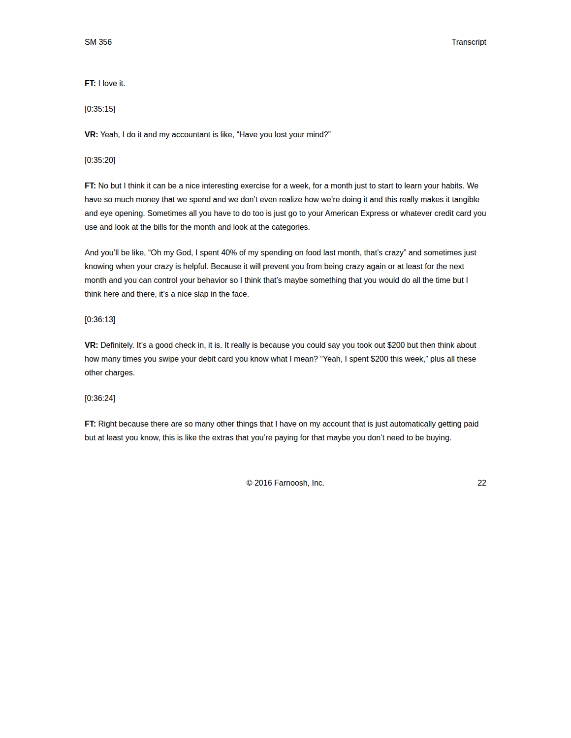SM 356 Transcript
FT: I love it.
[0:35:15]
VR: Yeah, I do it and my accountant is like, “Have you lost your mind?”
[0:35:20]
FT: No but I think it can be a nice interesting exercise for a week, for a month just to start to learn your habits. We have so much money that we spend and we don’t even realize how we’re doing it and this really makes it tangible and eye opening. Sometimes all you have to do too is just go to your American Express or whatever credit card you use and look at the bills for the month and look at the categories.
And you’ll be like, “Oh my God, I spent 40% of my spending on food last month, that’s crazy” and sometimes just knowing when your crazy is helpful. Because it will prevent you from being crazy again or at least for the next month and you can control your behavior so I think that’s maybe something that you would do all the time but I think here and there, it’s a nice slap in the face.
[0:36:13]
VR: Definitely. It’s a good check in, it is. It really is because you could say you took out $200 but then think about how many times you swipe your debit card you know what I mean? “Yeah, I spent $200 this week,” plus all these other charges.
[0:36:24]
FT: Right because there are so many other things that I have on my account that is just automatically getting paid but at least you know, this is like the extras that you’re paying for that maybe you don’t need to be buying.
© 2016 Farnoosh, Inc. 22